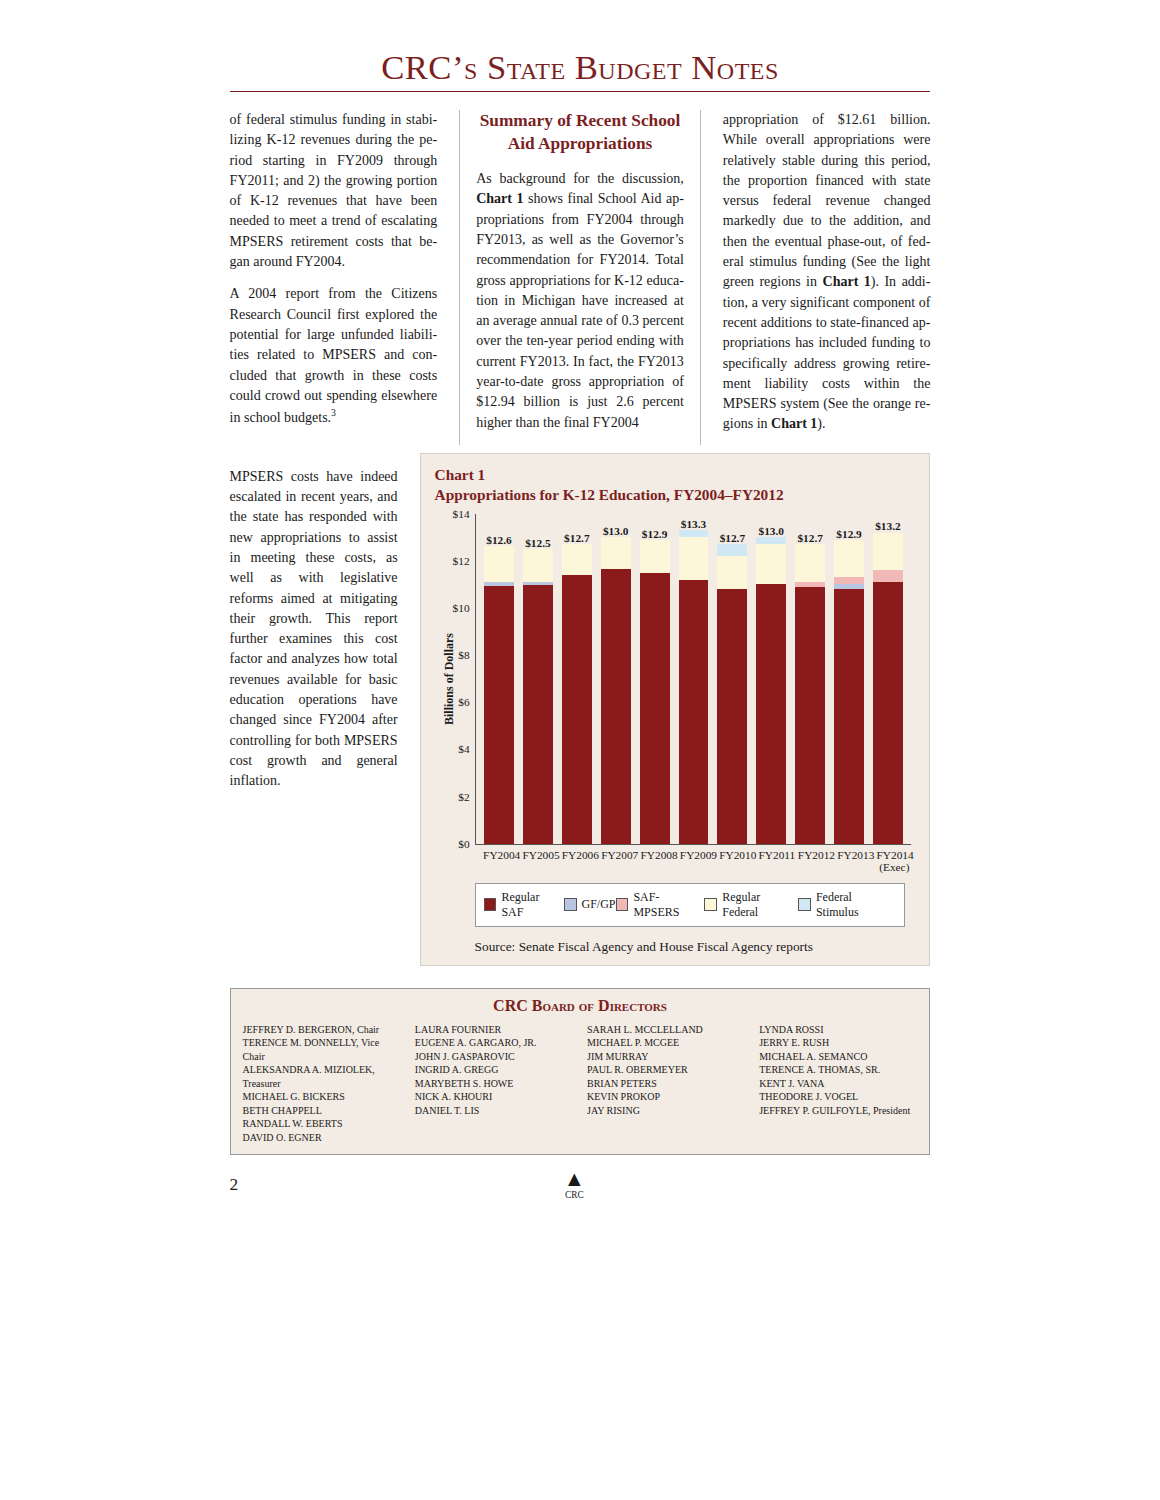CRC’s State Budget Notes
of federal stimulus funding in stabilizing K-12 revenues during the period starting in FY2009 through FY2011; and 2) the growing portion of K-12 revenues that have been needed to meet a trend of escalating MPSERS retirement costs that began around FY2004.
A 2004 report from the Citizens Research Council first explored the potential for large unfunded liabilities related to MPSERS and concluded that growth in these costs could crowd out spending elsewhere in school budgets.3
Summary of Recent School
Aid Appropriations
As background for the discussion, Chart 1 shows final School Aid appropriations from FY2004 through FY2013, as well as the Governor’s recommendation for FY2014. Total gross appropriations for K-12 education in Michigan have increased at an average annual rate of 0.3 percent over the ten-year period ending with current FY2013. In fact, the FY2013 year-to-date gross appropriation of $12.94 billion is just 2.6 percent higher than the final FY2004
appropriation of $12.61 billion. While overall appropriations were relatively stable during this period, the proportion financed with state versus federal revenue changed markedly due to the addition, and then the eventual phase-out, of federal stimulus funding (See the light green regions in Chart 1). In addition, a very significant component of recent additions to state-financed appropriations has included funding to specifically address growing retirement liability costs within the MPSERS system (See the orange regions in Chart 1).
MPSERS costs have indeed escalated in recent years, and the state has responded with new appropriations to assist in meeting these costs, as well as with legislative reforms aimed at mitigating their growth. This report further examines this cost factor and analyzes how total revenues available for basic education operations have changed since FY2004 after controlling for both MPSERS cost growth and general inflation.
Chart 1
Appropriations for K-12 Education, FY2004–FY2012
Billions of Dollars
$14 $12 $10 $8 $6 $4 $2 $0
$12.6
$12.5
$12.7
$13.0
$12.9
$13.3
$12.7
$13.0
$12.7
$12.9
$13.2
FY2004 FY2005 FY2006 FY2007 FY2008 FY2009 FY2010 FY2011 FY2012 FY2013 FY2014
(Exec)
Regular SAF
GF/GP
SAF-MPSERS
Regular Federal
Federal Stimulus
Source: Senate Fiscal Agency and House Fiscal Agency reports
CRC Board of Directors
JEFFREY D. BERGERON, Chair
TERENCE M. DONNELLY, Vice Chair
ALEKSANDRA A. MIZIOLEK, Treasurer
MICHAEL G. BICKERS
BETH CHAPPELL
RANDALL W. EBERTS
DAVID O. EGNER
LAURA FOURNIER
EUGENE A. GARGARO, JR.
JOHN J. GASPAROVIC
INGRID A. GREGG
MARYBETH S. HOWE
NICK A. KHOURI
DANIEL T. LIS
SARAH L. MCCLELLAND
MICHAEL P. MCGEE
JIM MURRAY
PAUL R. OBERMEYER
BRIAN PETERS
KEVIN PROKOP
JAY RISING
LYNDA ROSSI
JERRY E. RUSH
MICHAEL A. SEMANCO
TERENCE A. THOMAS, SR.
KENT J. VANA
THEODORE J. VOGEL
JEFFREY P. GUILFOYLE, President
2
▲ CRC